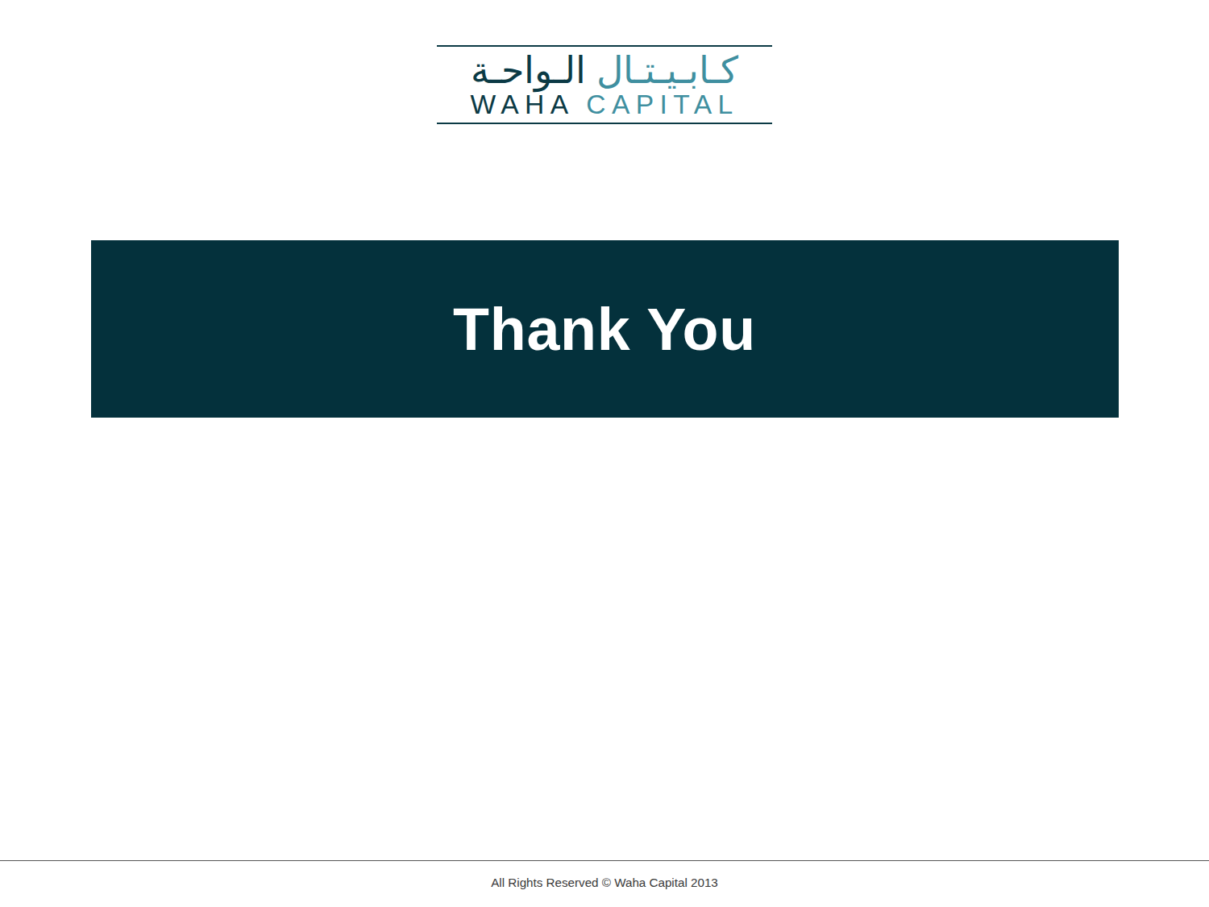كـابـيـتـال الـواحـة
WAHA CAPITAL
Thank You
All Rights Reserved © Waha Capital 2013